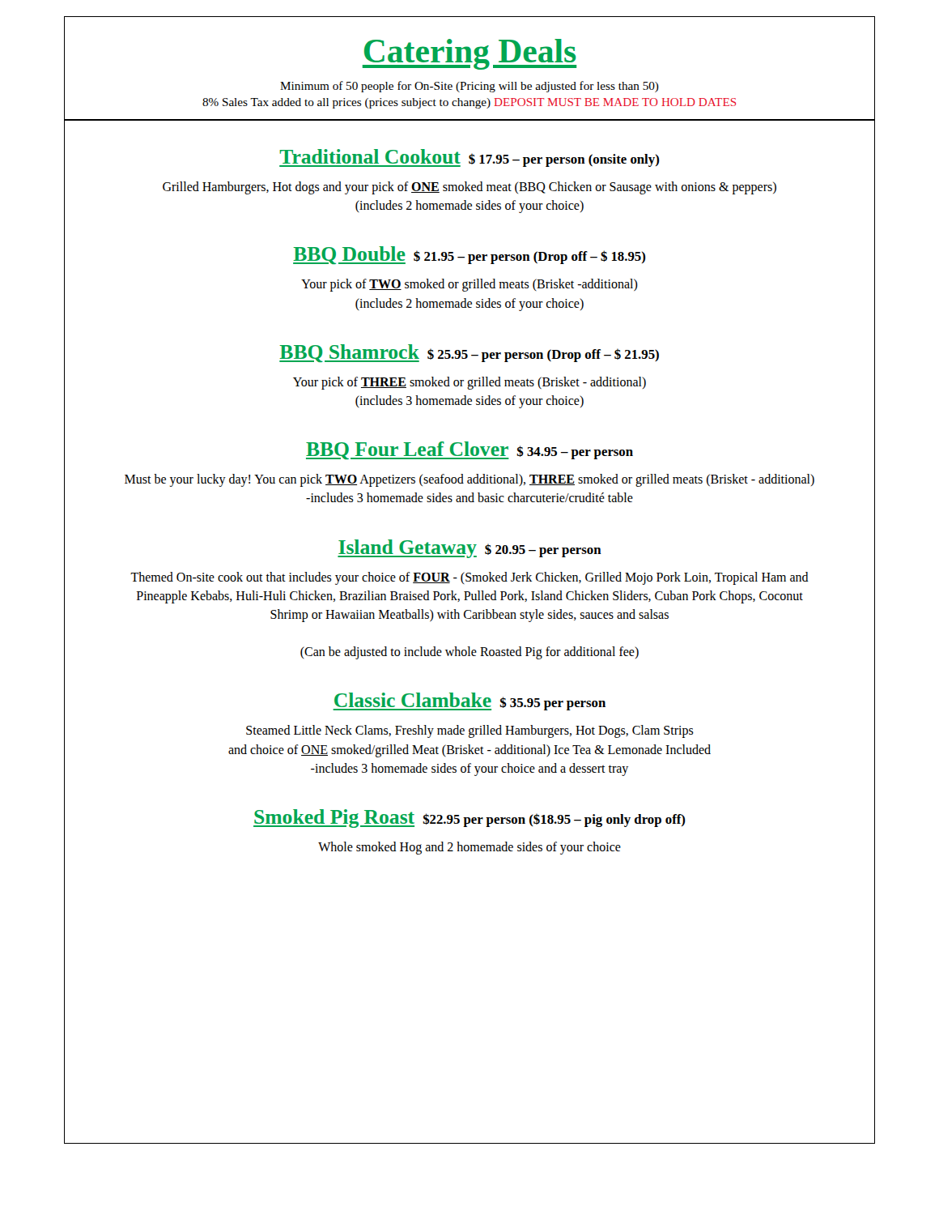Catering Deals
Minimum of 50 people for On-Site (Pricing will be adjusted for less than 50)
8% Sales Tax added to all prices (prices subject to change) DEPOSIT MUST BE MADE TO HOLD DATES
Traditional Cookout$ 17.95 – per person (onsite only)
Grilled Hamburgers, Hot dogs and your pick of ONE smoked meat (BBQ Chicken or Sausage with onions & peppers) (includes 2 homemade sides of your choice)
BBQ Double$ 21.95 – per person (Drop off – $ 18.95)
Your pick of TWO smoked or grilled meats (Brisket -additional) (includes 2 homemade sides of your choice)
BBQ Shamrock$ 25.95 – per person (Drop off – $ 21.95)
Your pick of THREE smoked or grilled meats (Brisket - additional) (includes 3 homemade sides of your choice)
BBQ Four Leaf Clover$ 34.95 – per person
Must be your lucky day! You can pick TWO Appetizers (seafood additional), THREE smoked or grilled meats (Brisket - additional) -includes 3 homemade sides and basic charcuterie/crudité table
Island Getaway$ 20.95 – per person
Themed On-site cook out that includes your choice of FOUR - (Smoked Jerk Chicken, Grilled Mojo Pork Loin, Tropical Ham and Pineapple Kebabs, Huli-Huli Chicken, Brazilian Braised Pork, Pulled Pork, Island Chicken Sliders, Cuban Pork Chops, Coconut Shrimp or Hawaiian Meatballs) with Caribbean style sides, sauces and salsas
(Can be adjusted to include whole Roasted Pig for additional fee)
Classic Clambake$ 35.95 per person
Steamed Little Neck Clams, Freshly made grilled Hamburgers, Hot Dogs, Clam Strips
and choice of ONE smoked/grilled Meat (Brisket - additional) Ice Tea & Lemonade Included -includes 3 homemade sides of your choice and a dessert tray
Smoked Pig Roast$22.95 per person ($18.95 – pig only drop off)
Whole smoked Hog and 2 homemade sides of your choice